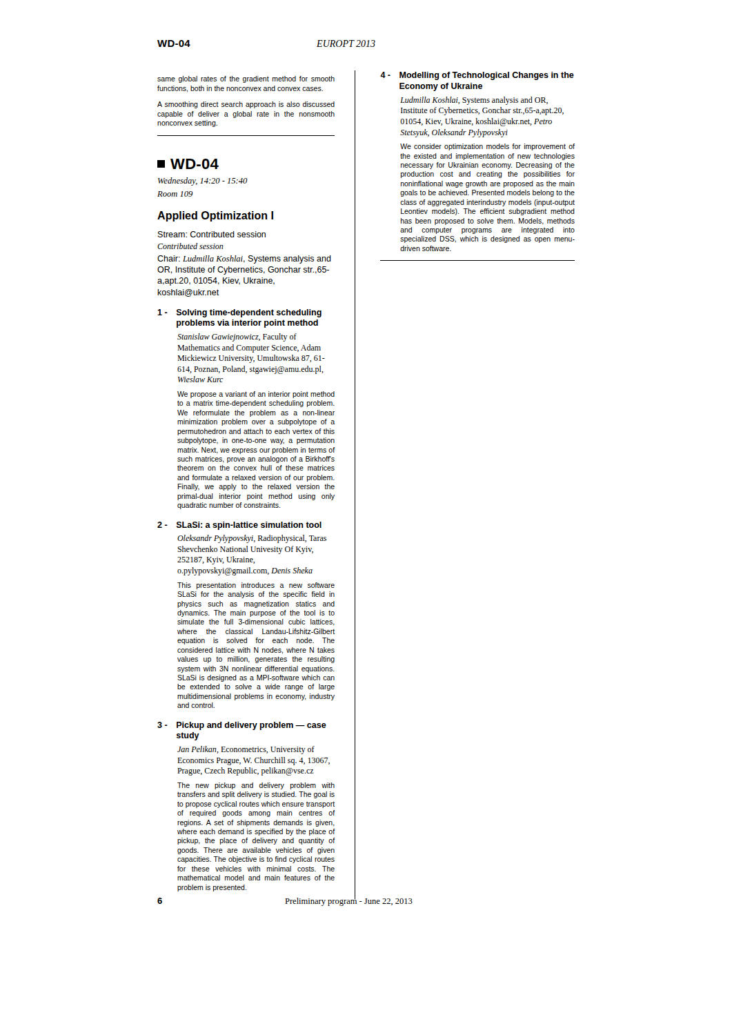WD-04
EUROPT 2013
same global rates of the gradient method for smooth functions, both in the nonconvex and convex cases.
A smoothing direct search approach is also discussed capable of deliver a global rate in the nonsmooth nonconvex setting.
WD-04
Wednesday, 14:20 - 15:40
Room 109
Applied Optimization I
Stream: Contributed session
Contributed session
Chair: Ludmilla Koshlai, Systems analysis and OR, Institute of Cybernetics, Gonchar str.,65-a,apt.20, 01054, Kiev, Ukraine, koshlai@ukr.net
1 - Solving time-dependent scheduling problems via interior point method
Stanislaw Gawiejnowicz, Faculty of Mathematics and Computer Science, Adam Mickiewicz University, Umultowska 87, 61-614, Poznan, Poland, stgawiej@amu.edu.pl, Wieslaw Kurc
We propose a variant of an interior point method to a matrix time-dependent scheduling problem. We reformulate the problem as a non-linear minimization problem over a subpolytope of a permutohedron and attach to each vertex of this subpolytope, in one-to-one way, a permutation matrix. Next, we express our problem in terms of such matrices, prove an analogon of a Birkhoff's theorem on the convex hull of these matrices and formulate a relaxed version of our problem. Finally, we apply to the relaxed version the primal-dual interior point method using only quadratic number of constraints.
2 - SLaSi: a spin-lattice simulation tool
Oleksandr Pylypovskyi, Radiophysical, Taras Shevchenko National Univesity Of Kyiv, 252187, Kyiv, Ukraine, o.pylypovskyi@gmail.com, Denis Sheka
This presentation introduces a new software SLaSi for the analysis of the specific field in physics such as magnetization statics and dynamics. The main purpose of the tool is to simulate the full 3-dimensional cubic lattices, where the classical Landau-Lifshitz-Gilbert equation is solved for each node. The considered lattice with N nodes, where N takes values up to million, generates the resulting system with 3N nonlinear differential equations. SLaSi is designed as a MPI-software which can be extended to solve a wide range of large multidimensional problems in economy, industry and control.
3 - Pickup and delivery problem — case study
Jan Pelikan, Econometrics, University of Economics Prague, W. Churchill sq. 4, 13067, Prague, Czech Republic, pelikan@vse.cz
The new pickup and delivery problem with transfers and split delivery is studied. The goal is to propose cyclical routes which ensure transport of required goods among main centres of regions. A set of shipments demands is given, where each demand is specified by the place of pickup, the place of delivery and quantity of goods. There are available vehicles of given capacities. The objective is to find cyclical routes for these vehicles with minimal costs. The mathematical model and main features of the problem is presented.
4 - Modelling of Technological Changes in the Economy of Ukraine
Ludmilla Koshlai, Systems analysis and OR, Institute of Cybernetics, Gonchar str.,65-a,apt.20, 01054, Kiev, Ukraine, koshlai@ukr.net, Petro Stetsyuk, Oleksandr Pylypovskyi
We consider optimization models for improvement of the existed and implementation of new technologies necessary for Ukrainian economy. Decreasing of the production cost and creating the possibilities for noninflational wage growth are proposed as the main goals to be achieved. Presented models belong to the class of aggregated interindustry models (input-output Leontiev models). The efficient subgradient method has been proposed to solve them. Models, methods and computer programs are integrated into specialized DSS, which is designed as open menu-driven software.
6
Preliminary program - June 22, 2013